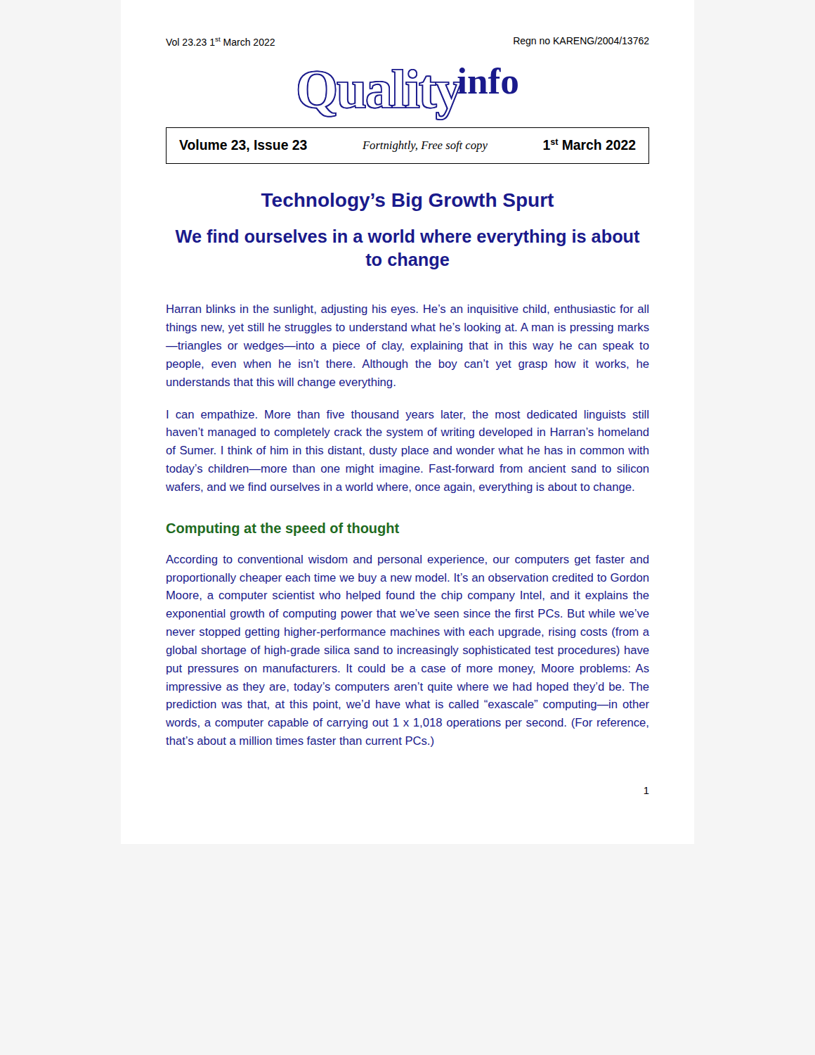Vol 23.23 1st March 2022 Regn no KARENG/2004/13762
Quality info
Volume 23, Issue 23 Fortnightly, Free soft copy 1st March 2022
Technology’s Big Growth Spurt
We find ourselves in a world where everything is about to change
Harran blinks in the sunlight, adjusting his eyes. He’s an inquisitive child, enthusiastic for all things new, yet still he struggles to understand what he’s looking at. A man is pressing marks—triangles or wedges—into a piece of clay, explaining that in this way he can speak to people, even when he isn’t there. Although the boy can’t yet grasp how it works, he understands that this will change everything.
I can empathize. More than five thousand years later, the most dedicated linguists still haven’t managed to completely crack the system of writing developed in Harran’s homeland of Sumer. I think of him in this distant, dusty place and wonder what he has in common with today’s children—more than one might imagine. Fast-forward from ancient sand to silicon wafers, and we find ourselves in a world where, once again, everything is about to change.
Computing at the speed of thought
According to conventional wisdom and personal experience, our computers get faster and proportionally cheaper each time we buy a new model. It’s an observation credited to Gordon Moore, a computer scientist who helped found the chip company Intel, and it explains the exponential growth of computing power that we’ve seen since the first PCs. But while we’ve never stopped getting higher-performance machines with each upgrade, rising costs (from a global shortage of high-grade silica sand to increasingly sophisticated test procedures) have put pressures on manufacturers. It could be a case of more money, Moore problems: As impressive as they are, today’s computers aren’t quite where we had hoped they’d be. The prediction was that, at this point, we’d have what is called “exascale” computing—in other words, a computer capable of carrying out 1 x 1,018 operations per second. (For reference, that’s about a million times faster than current PCs.)
1